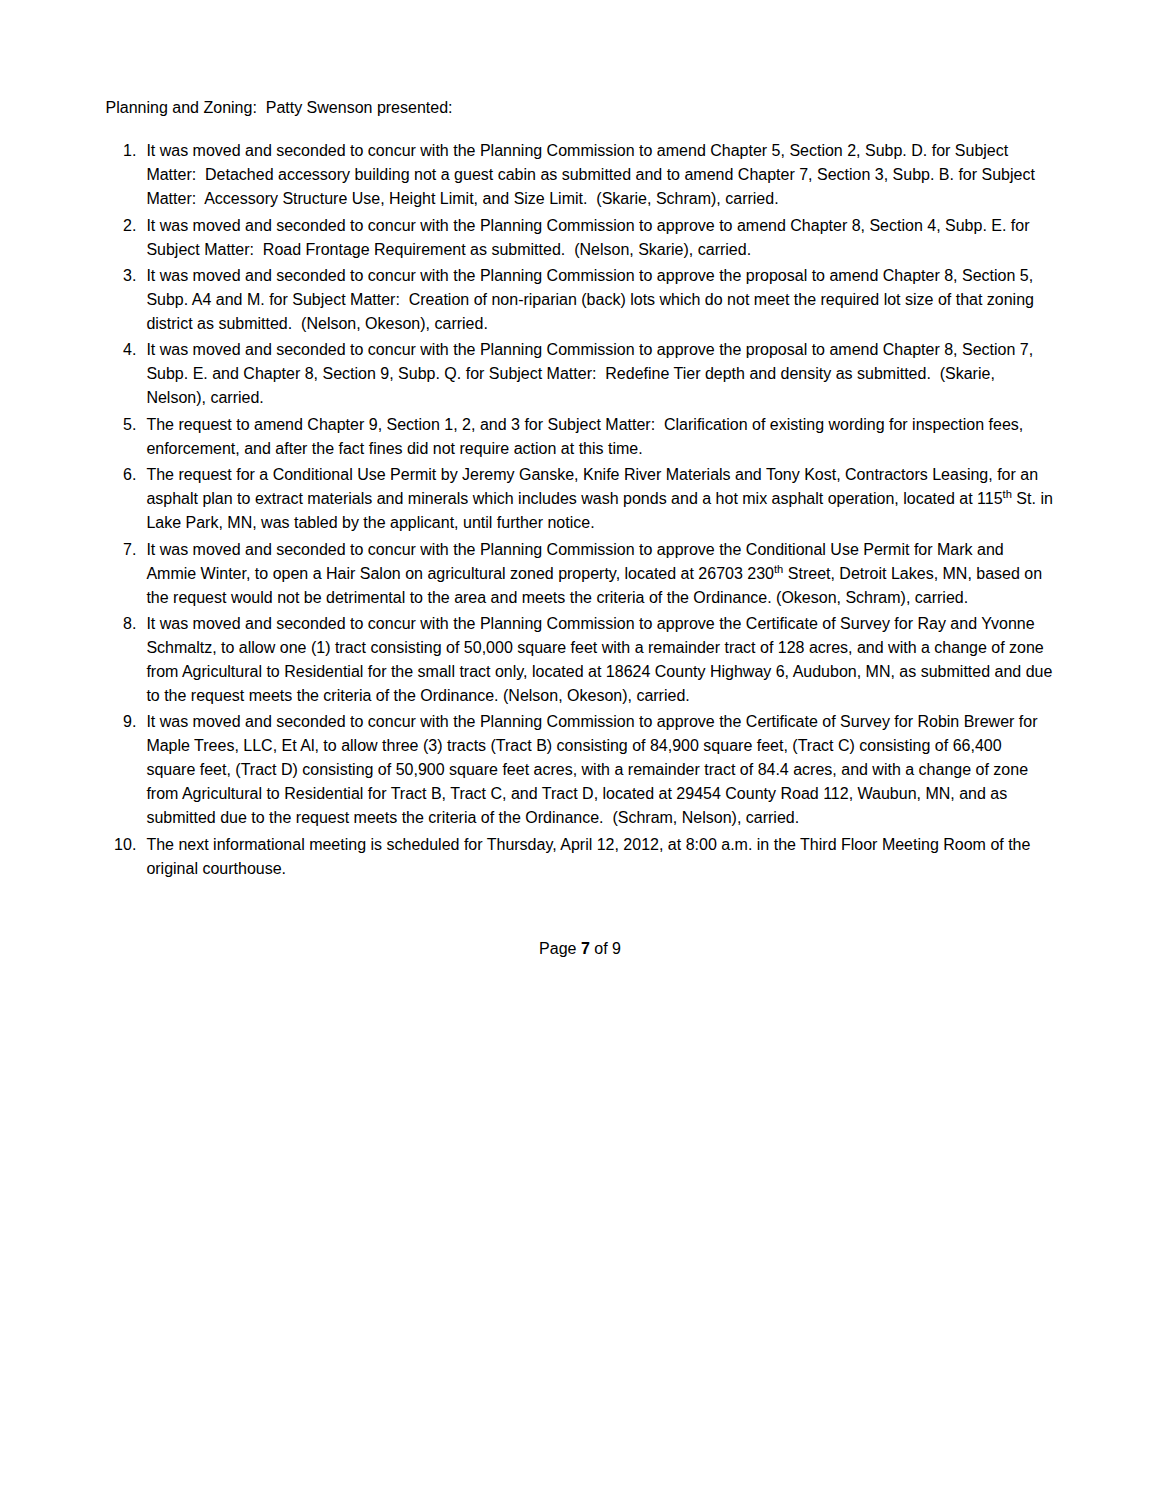Planning and Zoning: Patty Swenson presented:
It was moved and seconded to concur with the Planning Commission to amend Chapter 5, Section 2, Subp. D. for Subject Matter: Detached accessory building not a guest cabin as submitted and to amend Chapter 7, Section 3, Subp. B. for Subject Matter: Accessory Structure Use, Height Limit, and Size Limit. (Skarie, Schram), carried.
It was moved and seconded to concur with the Planning Commission to approve to amend Chapter 8, Section 4, Subp. E. for Subject Matter: Road Frontage Requirement as submitted. (Nelson, Skarie), carried.
It was moved and seconded to concur with the Planning Commission to approve the proposal to amend Chapter 8, Section 5, Subp. A4 and M. for Subject Matter: Creation of non-riparian (back) lots which do not meet the required lot size of that zoning district as submitted. (Nelson, Okeson), carried.
It was moved and seconded to concur with the Planning Commission to approve the proposal to amend Chapter 8, Section 7, Subp. E. and Chapter 8, Section 9, Subp. Q. for Subject Matter: Redefine Tier depth and density as submitted. (Skarie, Nelson), carried.
The request to amend Chapter 9, Section 1, 2, and 3 for Subject Matter: Clarification of existing wording for inspection fees, enforcement, and after the fact fines did not require action at this time.
The request for a Conditional Use Permit by Jeremy Ganske, Knife River Materials and Tony Kost, Contractors Leasing, for an asphalt plan to extract materials and minerals which includes wash ponds and a hot mix asphalt operation, located at 115th St. in Lake Park, MN, was tabled by the applicant, until further notice.
It was moved and seconded to concur with the Planning Commission to approve the Conditional Use Permit for Mark and Ammie Winter, to open a Hair Salon on agricultural zoned property, located at 26703 230th Street, Detroit Lakes, MN, based on the request would not be detrimental to the area and meets the criteria of the Ordinance. (Okeson, Schram), carried.
It was moved and seconded to concur with the Planning Commission to approve the Certificate of Survey for Ray and Yvonne Schmaltz, to allow one (1) tract consisting of 50,000 square feet with a remainder tract of 128 acres, and with a change of zone from Agricultural to Residential for the small tract only, located at 18624 County Highway 6, Audubon, MN, as submitted and due to the request meets the criteria of the Ordinance. (Nelson, Okeson), carried.
It was moved and seconded to concur with the Planning Commission to approve the Certificate of Survey for Robin Brewer for Maple Trees, LLC, Et Al, to allow three (3) tracts (Tract B) consisting of 84,900 square feet, (Tract C) consisting of 66,400 square feet, (Tract D) consisting of 50,900 square feet acres, with a remainder tract of 84.4 acres, and with a change of zone from Agricultural to Residential for Tract B, Tract C, and Tract D, located at 29454 County Road 112, Waubun, MN, and as submitted due to the request meets the criteria of the Ordinance. (Schram, Nelson), carried.
The next informational meeting is scheduled for Thursday, April 12, 2012, at 8:00 a.m. in the Third Floor Meeting Room of the original courthouse.
Page 7 of 9